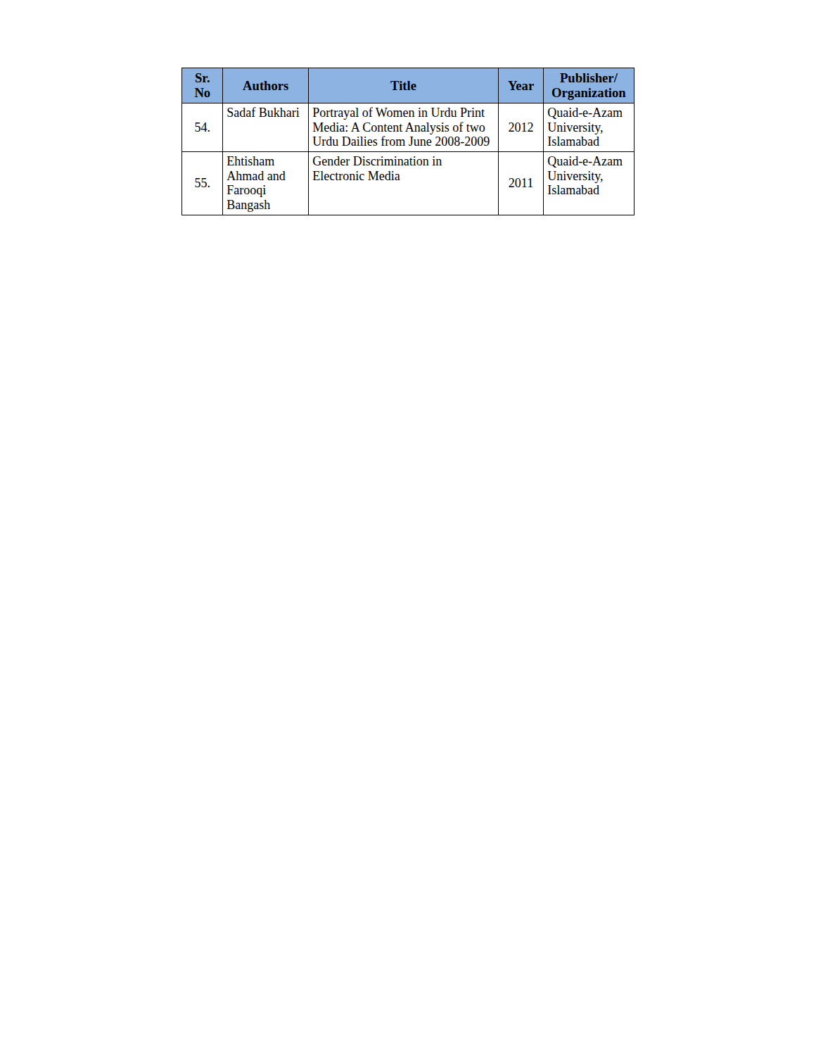| Sr. No | Authors | Title | Year | Publisher/ Organization |
| --- | --- | --- | --- | --- |
| 54. | Sadaf Bukhari | Portrayal of Women in Urdu Print Media: A Content Analysis of two Urdu Dailies from June 2008-2009 | 2012 | Quaid-e-Azam University, Islamabad |
| 55. | Ehtisham Ahmad and Farooqi Bangash | Gender Discrimination in Electronic Media | 2011 | Quaid-e-Azam University, Islamabad |